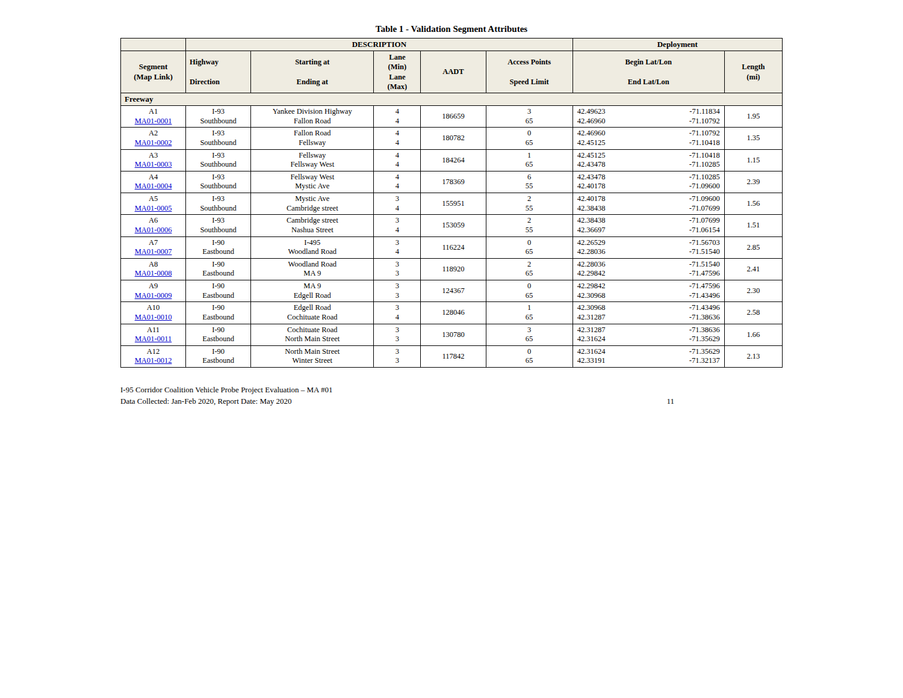Table 1 - Validation Segment Attributes
| | DESCRIPTION | Deployment |
| --- | --- | --- |
| Segment (Map Link) | Highway Direction | Starting at Ending at | Lane (Min) Lane (Max) | AADT | Access Points Speed Limit | Begin Lat/Lon End Lat/Lon | Length (mi) |
| Freeway |
| A1 MA01-0001 | I-93 Southbound | Yankee Division Highway Fallon Road | 4 4 | 186659 | 3 65 | 42.49623 -71.11834 42.46960 -71.10792 | 1.95 |
| A2 MA01-0002 | I-93 Southbound | Fallon Road Fellsway | 4 4 | 180782 | 0 65 | 42.46960 -71.10792 42.45125 -71.10418 | 1.35 |
| A3 MA01-0003 | I-93 Southbound | Fellsway Fellsway West | 4 4 | 184264 | 1 65 | 42.45125 -71.10418 42.43478 -71.10285 | 1.15 |
| A4 MA01-0004 | I-93 Southbound | Fellsway West Mystic Ave | 4 4 | 178369 | 6 55 | 42.43478 -71.10285 42.40178 -71.09600 | 2.39 |
| A5 MA01-0005 | I-93 Southbound | Mystic Ave Cambridge street | 3 4 | 155951 | 2 55 | 42.40178 -71.09600 42.38438 -71.07699 | 1.56 |
| A6 MA01-0006 | I-93 Southbound | Cambridge street Nashua Street | 3 4 | 153059 | 2 55 | 42.38438 -71.07699 42.36697 -71.06154 | 1.51 |
| A7 MA01-0007 | I-90 Eastbound | I-495 Woodland Road | 3 4 | 116224 | 0 65 | 42.26529 -71.56703 42.28036 -71.51540 | 2.85 |
| A8 MA01-0008 | I-90 Eastbound | Woodland Road MA 9 | 3 3 | 118920 | 2 65 | 42.28036 -71.51540 42.29842 -71.47596 | 2.41 |
| A9 MA01-0009 | I-90 Eastbound | MA 9 Edgell Road | 3 3 | 124367 | 0 65 | 42.29842 -71.47596 42.30968 -71.43496 | 2.30 |
| A10 MA01-0010 | I-90 Eastbound | Edgell Road Cochituate Road | 3 4 | 128046 | 1 65 | 42.30968 -71.43496 42.31287 -71.38636 | 2.58 |
| A11 MA01-0011 | I-90 Eastbound | Cochituate Road North Main Street | 3 3 | 130780 | 3 65 | 42.31287 -71.38636 42.31624 -71.35629 | 1.66 |
| A12 MA01-0012 | I-90 Eastbound | North Main Street Winter Street | 3 3 | 117842 | 0 65 | 42.31624 -71.35629 42.33191 -71.32137 | 2.13 |
I-95 Corridor Coalition Vehicle Probe Project Evaluation – MA #01
Data Collected: Jan-Feb 2020, Report Date: May 2020 11